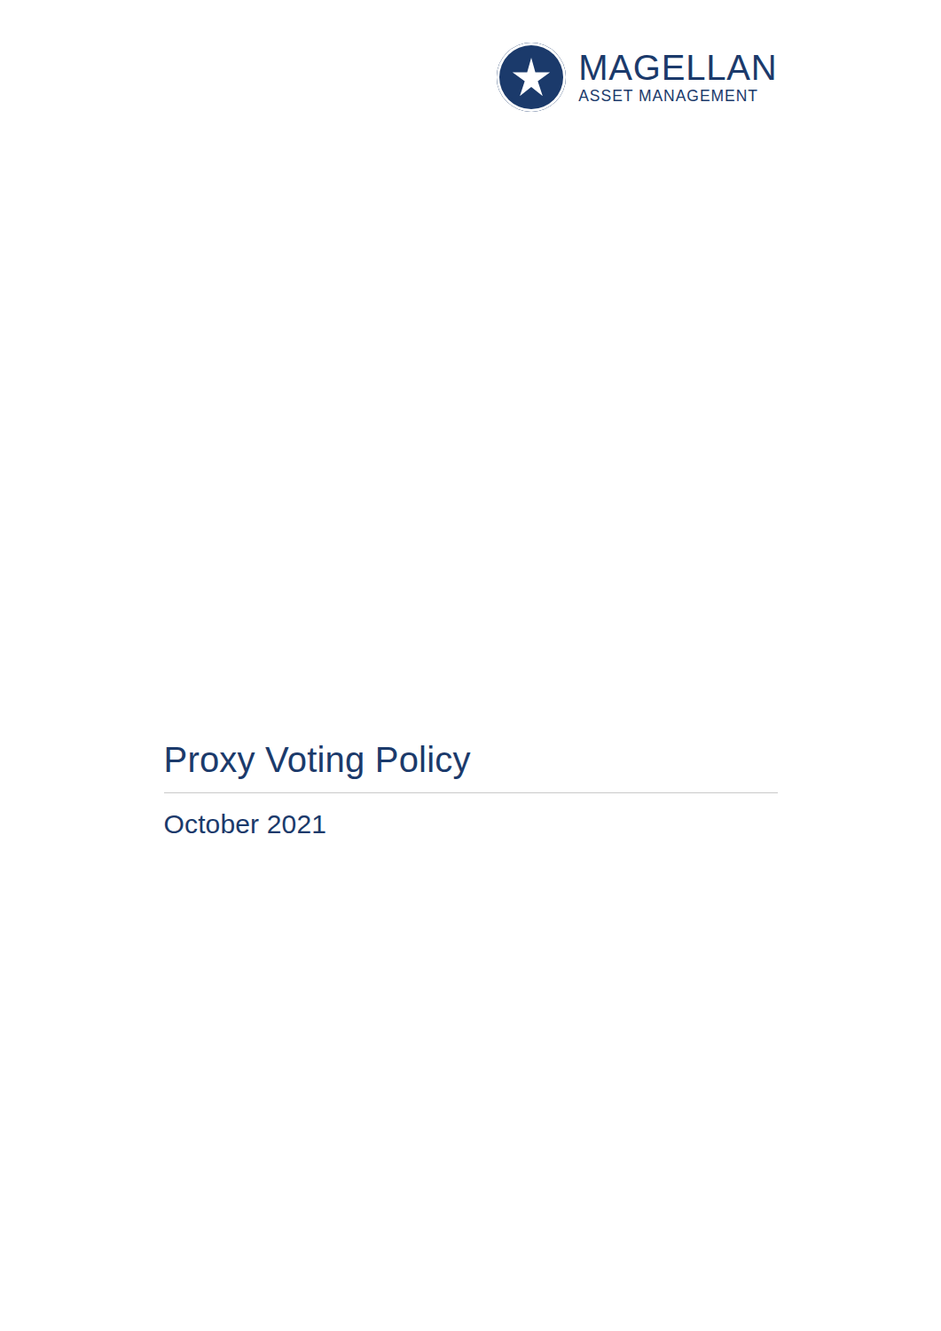MAGELLAN
ASSET MANAGEMENT
Proxy Voting Policy
October 2021